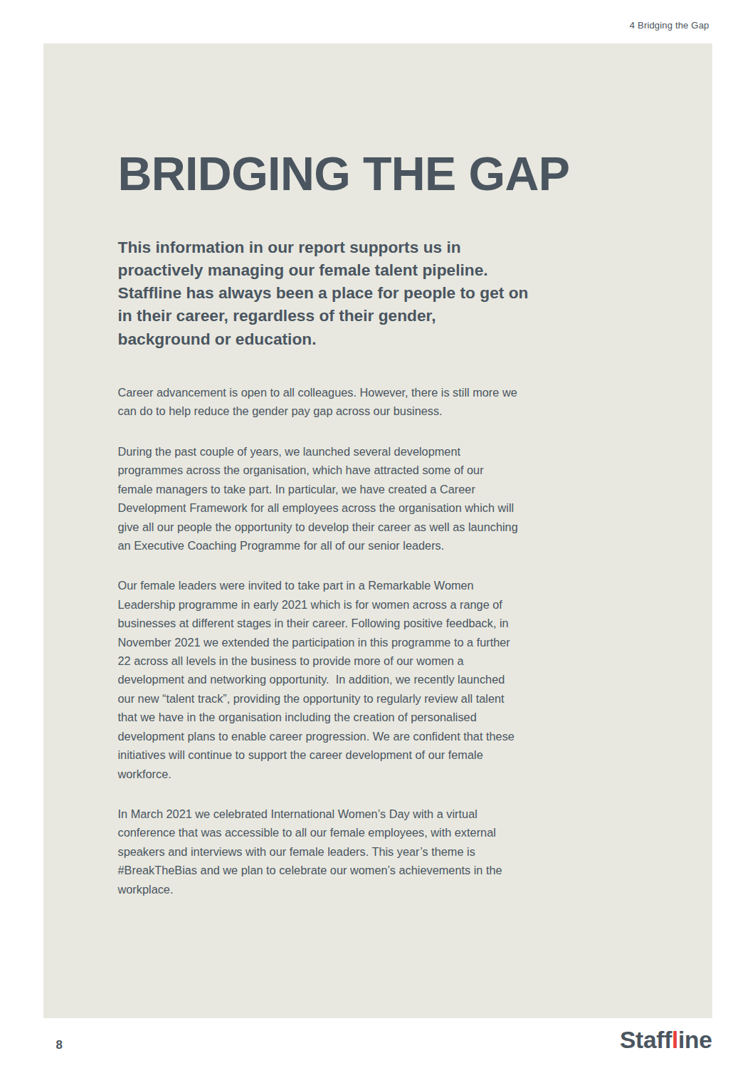4 Bridging the Gap
BRIDGING THE GAP
This information in our report supports us in proactively managing our female talent pipeline. Staffline has always been a place for people to get on in their career, regardless of their gender, background or education.
Career advancement is open to all colleagues. However, there is still more we can do to help reduce the gender pay gap across our business.
During the past couple of years, we launched several development programmes across the organisation, which have attracted some of our female managers to take part. In particular, we have created a Career Development Framework for all employees across the organisation which will give all our people the opportunity to develop their career as well as launching an Executive Coaching Programme for all of our senior leaders.
Our female leaders were invited to take part in a Remarkable Women Leadership programme in early 2021 which is for women across a range of businesses at different stages in their career. Following positive feedback, in November 2021 we extended the participation in this programme to a further 22 across all levels in the business to provide more of our women a development and networking opportunity. In addition, we recently launched our new “talent track”, providing the opportunity to regularly review all talent that we have in the organisation including the creation of personalised development plans to enable career progression. We are confident that these initiatives will continue to support the career development of our female workforce.
In March 2021 we celebrated International Women’s Day with a virtual conference that was accessible to all our female employees, with external speakers and interviews with our female leaders. This year’s theme is #BreakTheBias and we plan to celebrate our women’s achievements in the workplace.
8
Staffline